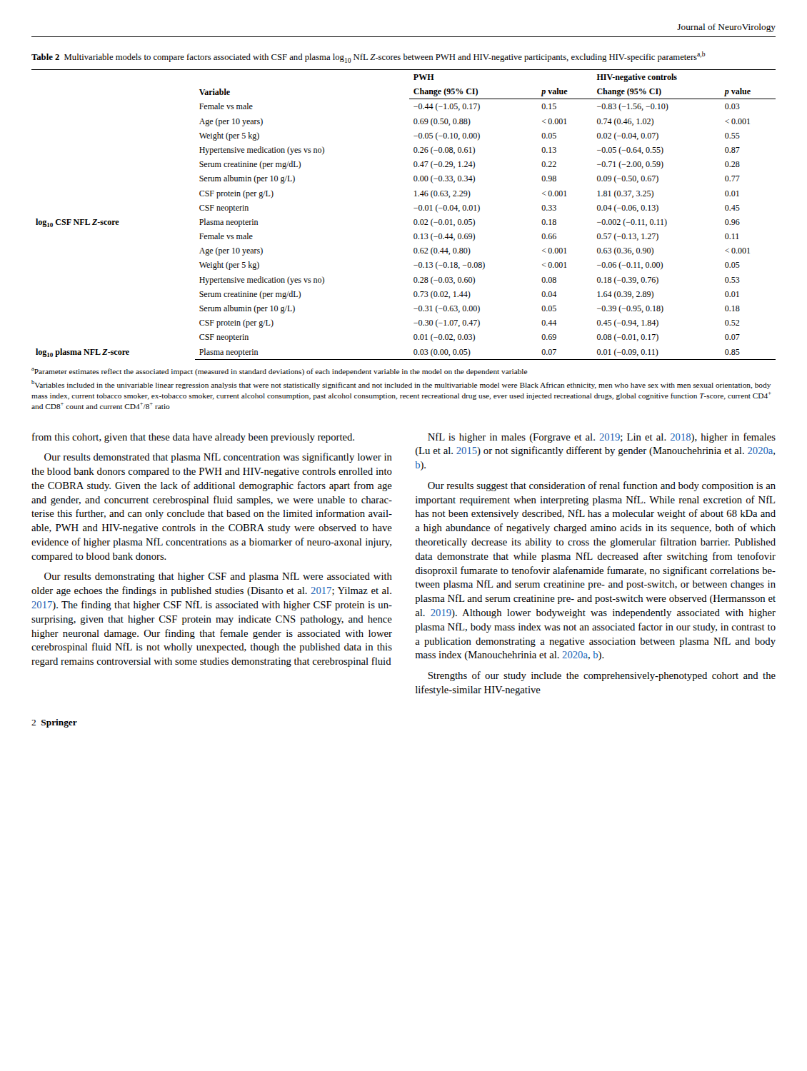Journal of NeuroVirology
Table 2 Multivariable models to compare factors associated with CSF and plasma log10 NfL Z-scores between PWH and HIV-negative participants, excluding HIV-specific parametersa,b
| | Variable | PWH | HIV-negative controls |
| --- | --- | --- | --- |
| Change (95% CI) | p value | Change (95% CI) | p value |
| log 10 CSF NFL Z -score | Female vs male | −0.44 (−1.05, 0.17) | 0.15 | −0.83 (−1.56, −0.10) | 0.03 |
| Age (per 10 years) | 0.69 (0.50, 0.88) | < 0.001 | 0.74 (0.46, 1.02) | < 0.001 |
| Weight (per 5 kg) | −0.05 (−0.10, 0.00) | 0.05 | 0.02 (−0.04, 0.07) | 0.55 |
| Hypertensive medication (yes vs no) | 0.26 (−0.08, 0.61) | 0.13 | −0.05 (−0.64, 0.55) | 0.87 |
| Serum creatinine (per mg/dL) | 0.47 (−0.29, 1.24) | 0.22 | −0.71 (−2.00, 0.59) | 0.28 |
| Serum albumin (per 10 g/L) | 0.00 (−0.33, 0.34) | 0.98 | 0.09 (−0.50, 0.67) | 0.77 |
| CSF protein (per g/L) | 1.46 (0.63, 2.29) | < 0.001 | 1.81 (0.37, 3.25) | 0.01 |
| CSF neopterin | −0.01 (−0.04, 0.01) | 0.33 | 0.04 (−0.06, 0.13) | 0.45 |
| Plasma neopterin | 0.02 (−0.01, 0.05) | 0.18 | −0.002 (−0.11, 0.11) | 0.96 |
| log 10 plasma NFL Z -score | Female vs male | 0.13 (−0.44, 0.69) | 0.66 | 0.57 (−0.13, 1.27) | 0.11 |
| Age (per 10 years) | 0.62 (0.44, 0.80) | < 0.001 | 0.63 (0.36, 0.90) | < 0.001 |
| Weight (per 5 kg) | −0.13 (−0.18, −0.08) | < 0.001 | −0.06 (−0.11, 0.00) | 0.05 |
| Hypertensive medication (yes vs no) | 0.28 (−0.03, 0.60) | 0.08 | 0.18 (−0.39, 0.76) | 0.53 |
| Serum creatinine (per mg/dL) | 0.73 (0.02, 1.44) | 0.04 | 1.64 (0.39, 2.89) | 0.01 |
| Serum albumin (per 10 g/L) | −0.31 (−0.63, 0.00) | 0.05 | −0.39 (−0.95, 0.18) | 0.18 |
| CSF protein (per g/L) | −0.30 (−1.07, 0.47) | 0.44 | 0.45 (−0.94, 1.84) | 0.52 |
| CSF neopterin | 0.01 (−0.02, 0.03) | 0.69 | 0.08 (−0.01, 0.17) | 0.07 |
| Plasma neopterin | 0.03 (0.00, 0.05) | 0.07 | 0.01 (−0.09, 0.11) | 0.85 |
aParameter estimates reflect the associated impact (measured in standard deviations) of each independent variable in the model on the dependent variable
bVariables included in the univariable linear regression analysis that were not statistically significant and not included in the multivariable model were Black African ethnicity, men who have sex with men sexual orientation, body mass index, current tobacco smoker, ex-tobacco smoker, current alcohol consumption, past alcohol consumption, recent recreational drug use, ever used injected recreational drugs, global cognitive function T-score, current CD4+ and CD8+ count and current CD4+/8+ ratio
from this cohort, given that these data have already been previously reported.
Our results demonstrated that plasma NfL concentration was significantly lower in the blood bank donors compared to the PWH and HIV-negative controls enrolled into the COBRA study. Given the lack of additional demographic factors apart from age and gender, and concurrent cerebrospinal fluid samples, we were unable to characterise this further, and can only conclude that based on the limited information available, PWH and HIV-negative controls in the COBRA study were observed to have evidence of higher plasma NfL concentrations as a biomarker of neuro-axonal injury, compared to blood bank donors.
Our results demonstrating that higher CSF and plasma NfL were associated with older age echoes the findings in published studies (Disanto et al. 2017; Yilmaz et al. 2017). The finding that higher CSF NfL is associated with higher CSF protein is unsurprising, given that higher CSF protein may indicate CNS pathology, and hence higher neuronal damage. Our finding that female gender is associated with lower cerebrospinal fluid NfL is not wholly unexpected, though the published data in this regard remains controversial with some studies demonstrating that cerebrospinal fluid
NfL is higher in males (Forgrave et al. 2019; Lin et al. 2018), higher in females (Lu et al. 2015) or not significantly different by gender (Manouchehrinia et al. 2020a, b).
Our results suggest that consideration of renal function and body composition is an important requirement when interpreting plasma NfL. While renal excretion of NfL has not been extensively described, NfL has a molecular weight of about 68 kDa and a high abundance of negatively charged amino acids in its sequence, both of which theoretically decrease its ability to cross the glomerular filtration barrier. Published data demonstrate that while plasma NfL decreased after switching from tenofovir disoproxil fumarate to tenofovir alafenamide fumarate, no significant correlations between plasma NfL and serum creatinine pre- and post-switch, or between changes in plasma NfL and serum creatinine pre- and post-switch were observed (Hermansson et al. 2019). Although lower bodyweight was independently associated with higher plasma NfL, body mass index was not an associated factor in our study, in contrast to a publication demonstrating a negative association between plasma NfL and body mass index (Manouchehrinia et al. 2020a, b).
Strengths of our study include the comprehensively-phenotyped cohort and the lifestyle-similar HIV-negative
2 Springer